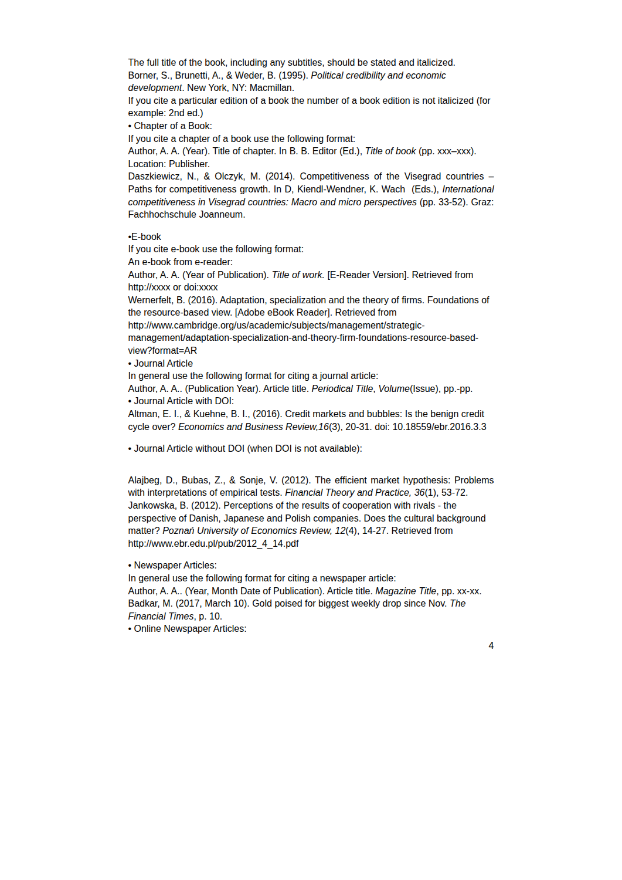The full title of the book, including any subtitles, should be stated and italicized.
Borner, S., Brunetti, A., & Weder, B. (1995). Political credibility and economic development. New York, NY: Macmillan.
If you cite a particular edition of a book the number of a book edition is not italicized (for example: 2nd ed.)
• Chapter of a Book:
If you cite a chapter of a book use the following format:
Author, A. A. (Year). Title of chapter. In B. B. Editor (Ed.), Title of book (pp. xxx–xxx). Location: Publisher.
Daszkiewicz, N., & Olczyk, M. (2014). Competitiveness of the Visegrad countries – Paths for competitiveness growth. In D, Kiendl-Wendner, K. Wach (Eds.), International competitiveness in Visegrad countries: Macro and micro perspectives (pp. 33-52). Graz: Fachhochschule Joanneum.
•E-book
If you cite e-book use the following format:
An e-book from e-reader:
Author, A. A. (Year of Publication). Title of work. [E-Reader Version]. Retrieved from http://xxxx or doi:xxxx
Wernerfelt, B. (2016). Adaptation, specialization and the theory of firms. Foundations of the resource-based view. [Adobe eBook Reader]. Retrieved from
http://www.cambridge.org/us/academic/subjects/management/strategic-management/adaptation-specialization-and-theory-firm-foundations-resource-based-view?format=AR
• Journal Article
In general use the following format for citing a journal article:
Author, A. A.. (Publication Year). Article title. Periodical Title, Volume(Issue), pp.-pp.
• Journal Article with DOI:
Altman, E. I., & Kuehne, B. I., (2016). Credit markets and bubbles: Is the benign credit cycle over? Economics and Business Review,16(3), 20-31. doi: 10.18559/ebr.2016.3.3
• Journal Article without DOI (when DOI is not available):
Alajbeg, D., Bubas, Z., & Sonje, V. (2012). The efficient market hypothesis: Problems with interpretations of empirical tests. Financial Theory and Practice, 36(1), 53-72.
Jankowska, B. (2012). Perceptions of the results of cooperation with rivals - the perspective of Danish, Japanese and Polish companies. Does the cultural background matter? Poznań University of Economics Review, 12(4), 14-27. Retrieved from http://www.ebr.edu.pl/pub/2012_4_14.pdf
• Newspaper Articles:
In general use the following format for citing a newspaper article:
Author, A. A.. (Year, Month Date of Publication). Article title. Magazine Title, pp. xx-xx.
Badkar, M. (2017, March 10). Gold poised for biggest weekly drop since Nov. The Financial Times, p. 10.
• Online Newspaper Articles:
4